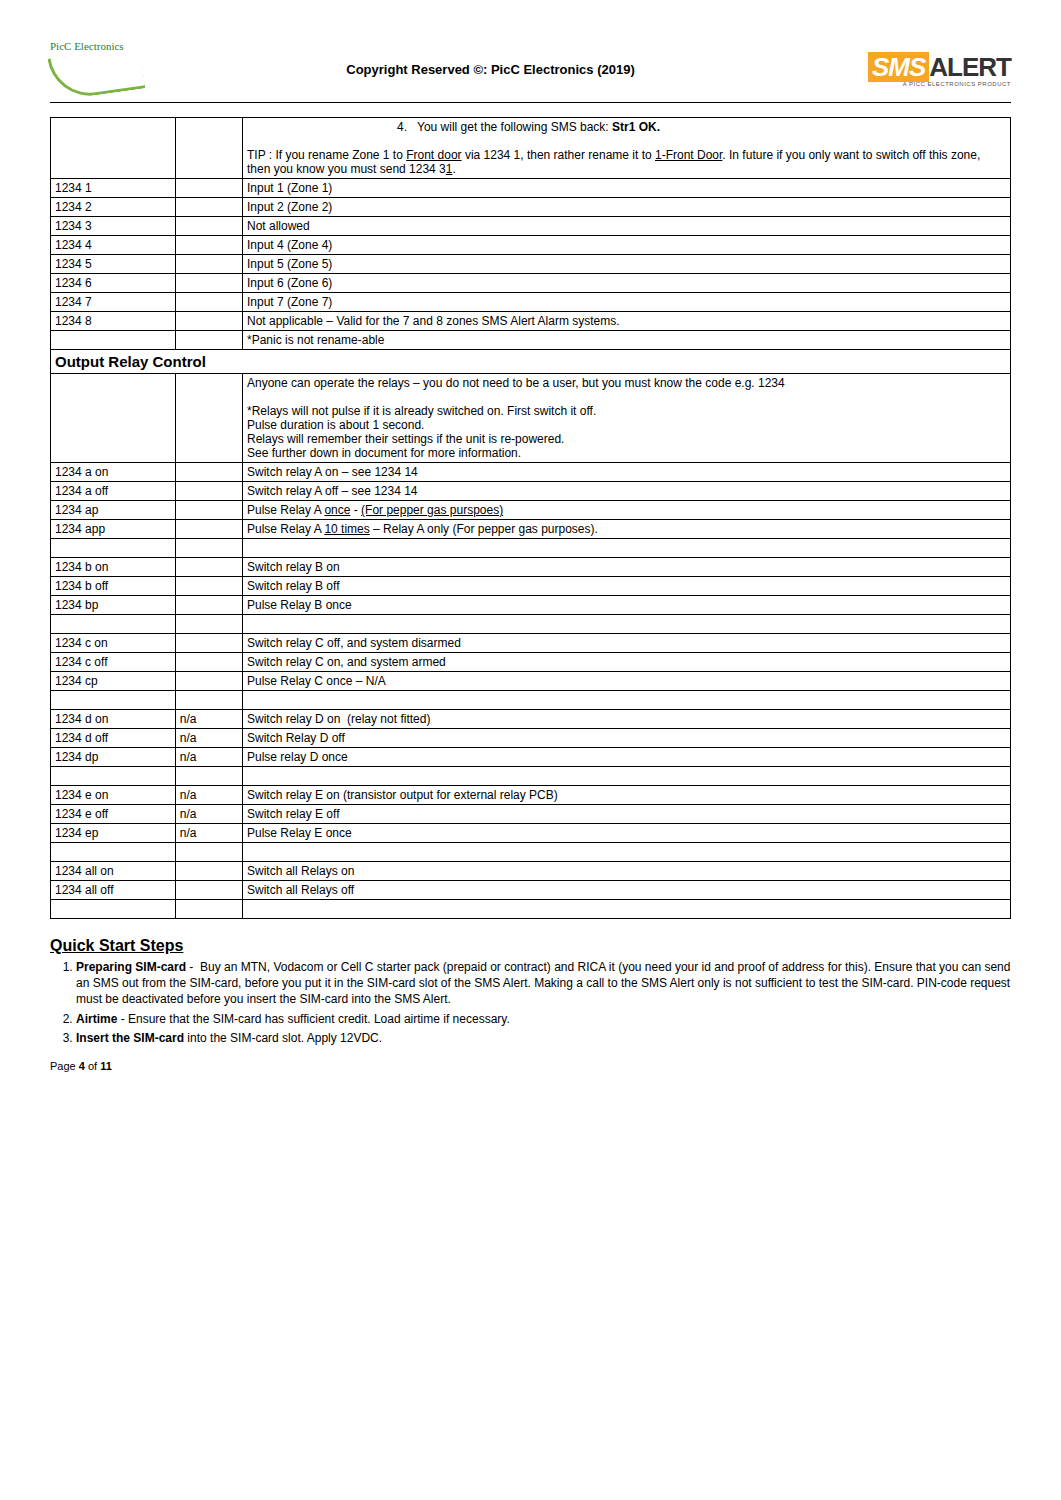PicC Electronics
Copyright Reserved ©: PicC Electronics (2019)
SMS ALERT A PICC ELECTRONICS PRODUCT
| | | 4. You will get the following SMS back: Str1 OK. TIP : If you rename Zone 1 to Front door via 1234 1, then rather rename it to 1-Front Door . In future if you only want to switch off this zone, then you know you must send 1234 3 1 . |
| 1234 1 | | Input 1 (Zone 1) |
| 1234 2 | | Input 2 (Zone 2) |
| 1234 3 | | Not allowed |
| 1234 4 | | Input 4 (Zone 4) |
| 1234 5 | | Input 5 (Zone 5) |
| 1234 6 | | Input 6 (Zone 6) |
| 1234 7 | | Input 7 (Zone 7) |
| 1234 8 | | Not applicable – Valid for the 7 and 8 zones SMS Alert Alarm systems. |
| | | *Panic is not rename-able |
| Output Relay Control |
| | | Anyone can operate the relays – you do not need to be a user, but you must know the code e.g. 1234 *Relays will not pulse if it is already switched on. First switch it off. Pulse duration is about 1 second. Relays will remember their settings if the unit is re-powered. See further down in document for more information. |
| 1234 a on | | Switch relay A on – see 1234 14 |
| 1234 a off | | Switch relay A off – see 1234 14 |
| 1234 ap | | Pulse Relay A once - (For pepper gas purspoes) |
| 1234 app | | Pulse Relay A 10 times – Relay A only (For pepper gas purposes). |
| 1234 b on | | Switch relay B on |
| 1234 b off | | Switch relay B off |
| 1234 bp | | Pulse Relay B once |
| 1234 c on | | Switch relay C off, and system disarmed |
| 1234 c off | | Switch relay C on, and system armed |
| 1234 cp | | Pulse Relay C once – N/A |
| 1234 d on | n/a | Switch relay D on (relay not fitted) |
| 1234 d off | n/a | Switch Relay D off |
| 1234 dp | n/a | Pulse relay D once |
| 1234 e on | n/a | Switch relay E on (transistor output for external relay PCB) |
| 1234 e off | n/a | Switch relay E off |
| 1234 ep | n/a | Pulse Relay E once |
| 1234 all on | | Switch all Relays on |
| 1234 all off | | Switch all Relays off |
Quick Start Steps
Preparing SIM-card - Buy an MTN, Vodacom or Cell C starter pack (prepaid or contract) and RICA it (you need your id and proof of address for this). Ensure that you can send an SMS out from the SIM-card, before you put it in the SIM-card slot of the SMS Alert. Making a call to the SMS Alert only is not sufficient to test the SIM-card. PIN-code request must be deactivated before you insert the SIM-card into the SMS Alert.
Airtime - Ensure that the SIM-card has sufficient credit. Load airtime if necessary.
Insert the SIM-card into the SIM-card slot. Apply 12VDC.
Page 4 of 11